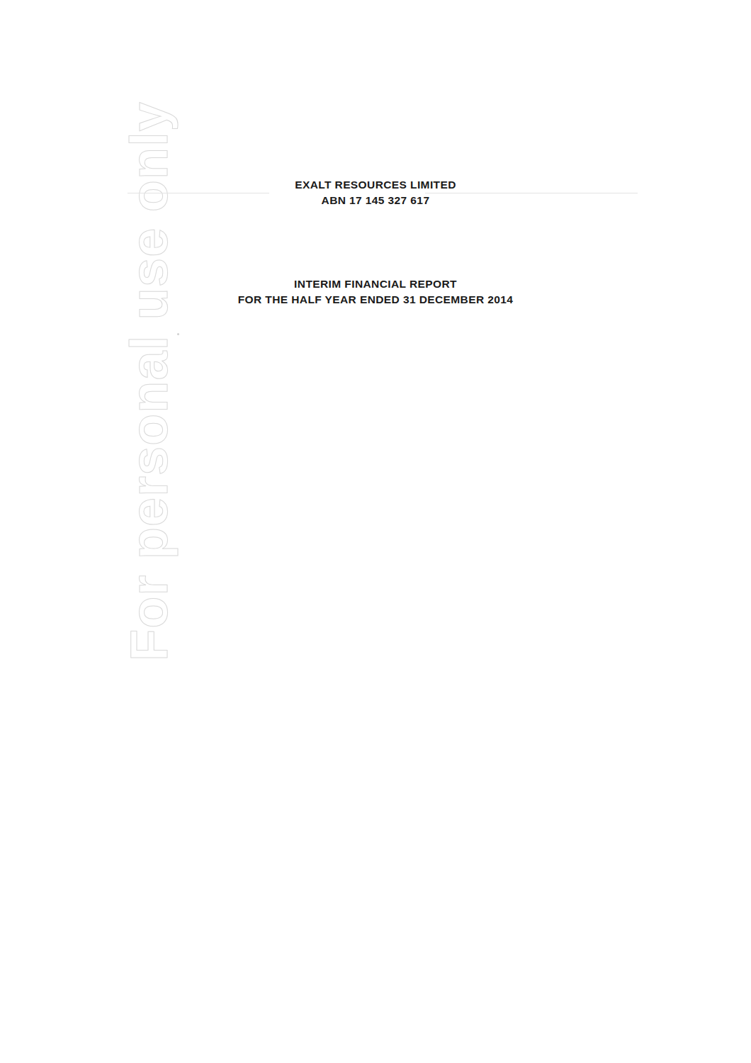For personal use only
EXALT RESOURCES LIMITED
ABN 17 145 327 617
INTERIM FINANCIAL REPORT
FOR THE HALF YEAR ENDED 31 DECEMBER 2014